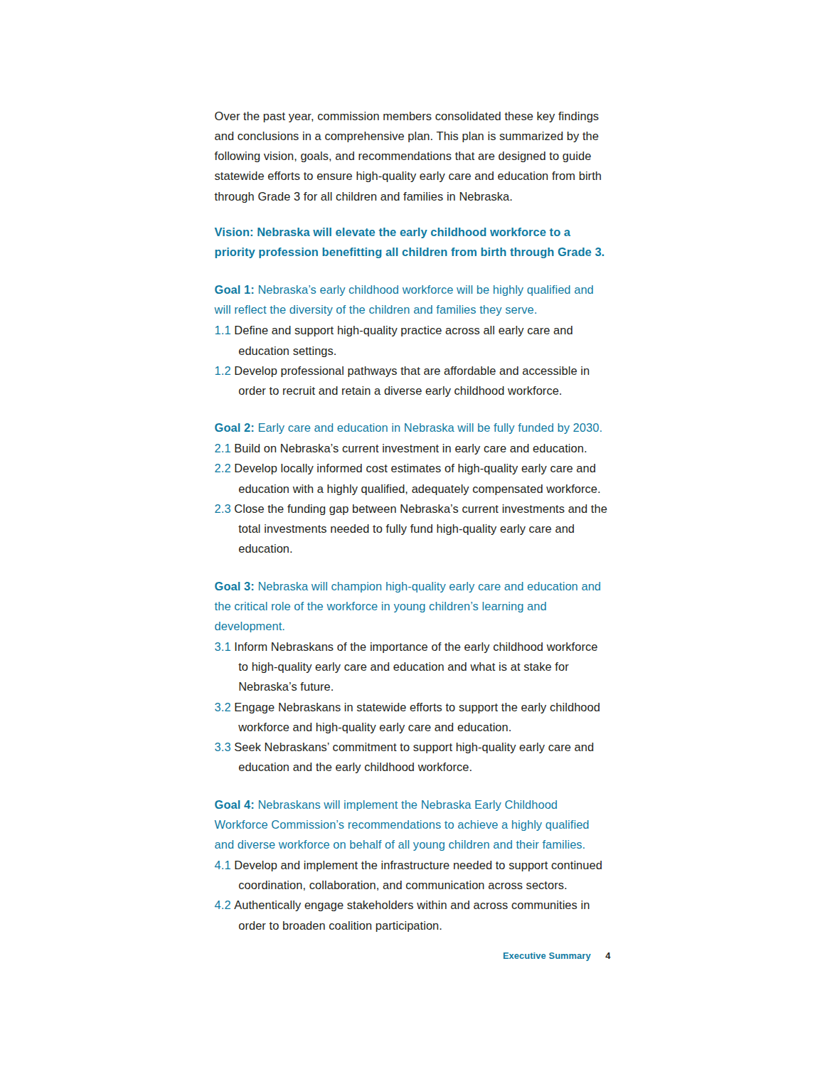Over the past year, commission members consolidated these key findings and conclusions in a comprehensive plan. This plan is summarized by the following vision, goals, and recommendations that are designed to guide statewide efforts to ensure high-quality early care and education from birth through Grade 3 for all children and families in Nebraska.
Vision: Nebraska will elevate the early childhood workforce to a priority profession benefitting all children from birth through Grade 3.
Goal 1: Nebraska’s early childhood workforce will be highly qualified and will reflect the diversity of the children and families they serve.
1.1 Define and support high-quality practice across all early care and education settings.
1.2 Develop professional pathways that are affordable and accessible in order to recruit and retain a diverse early childhood workforce.
Goal 2: Early care and education in Nebraska will be fully funded by 2030.
2.1 Build on Nebraska’s current investment in early care and education.
2.2 Develop locally informed cost estimates of high-quality early care and education with a highly qualified, adequately compensated workforce.
2.3 Close the funding gap between Nebraska’s current investments and the total investments needed to fully fund high-quality early care and education.
Goal 3: Nebraska will champion high-quality early care and education and the critical role of the workforce in young children’s learning and development.
3.1 Inform Nebraskans of the importance of the early childhood workforce to high-quality early care and education and what is at stake for Nebraska’s future.
3.2 Engage Nebraskans in statewide efforts to support the early childhood workforce and high-quality early care and education.
3.3 Seek Nebraskans’ commitment to support high-quality early care and education and the early childhood workforce.
Goal 4: Nebraskans will implement the Nebraska Early Childhood Workforce Commission’s recommendations to achieve a highly qualified and diverse workforce on behalf of all young children and their families.
4.1 Develop and implement the infrastructure needed to support continued coordination, collaboration, and communication across sectors.
4.2 Authentically engage stakeholders within and across communities in order to broaden coalition participation.
Executive Summary4